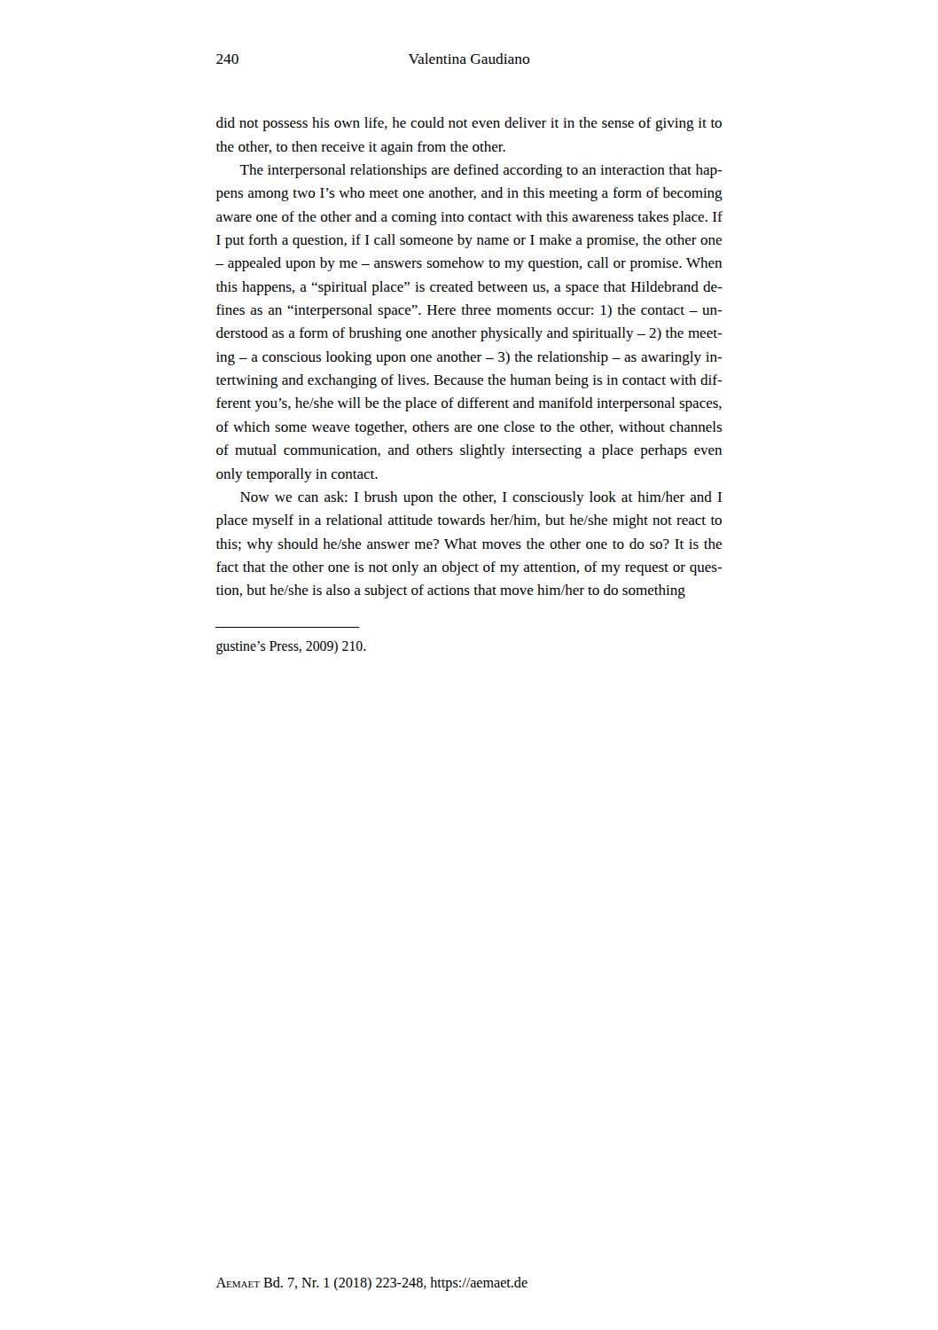240 Valentina Gaudiano
did not possess his own life, he could not even deliver it in the sense of giving it to the other, to then receive it again from the other.
The interpersonal relationships are defined according to an interaction that happens among two I’s who meet one another, and in this meeting a form of becoming aware one of the other and a coming into contact with this awareness takes place. If I put forth a question, if I call someone by name or I make a promise, the other one – appealed upon by me – answers somehow to my question, call or promise. When this happens, a “spiritual place” is created between us, a space that Hildebrand defines as an “interpersonal space”. Here three moments occur: 1) the contact – understood as a form of brushing one another physically and spiritually – 2) the meeting – a conscious looking upon one another – 3) the relationship – as awaringly intertwining and exchanging of lives. Because the human being is in contact with different you’s, he/she will be the place of different and manifold interpersonal spaces, of which some weave together, others are one close to the other, without channels of mutual communication, and others slightly intersecting a place perhaps even only temporally in contact.
Now we can ask: I brush upon the other, I consciously look at him/her and I place myself in a relational attitude towards her/him, but he/she might not react to this; why should he/she answer me? What moves the other one to do so? It is the fact that the other one is not only an object of my attention, of my request or question, but he/she is also a subject of actions that move him/her to do something
gustine’s Press, 2009) 210.
Aemaet Bd. 7, Nr. 1 (2018) 223-248, https://aemaet.de